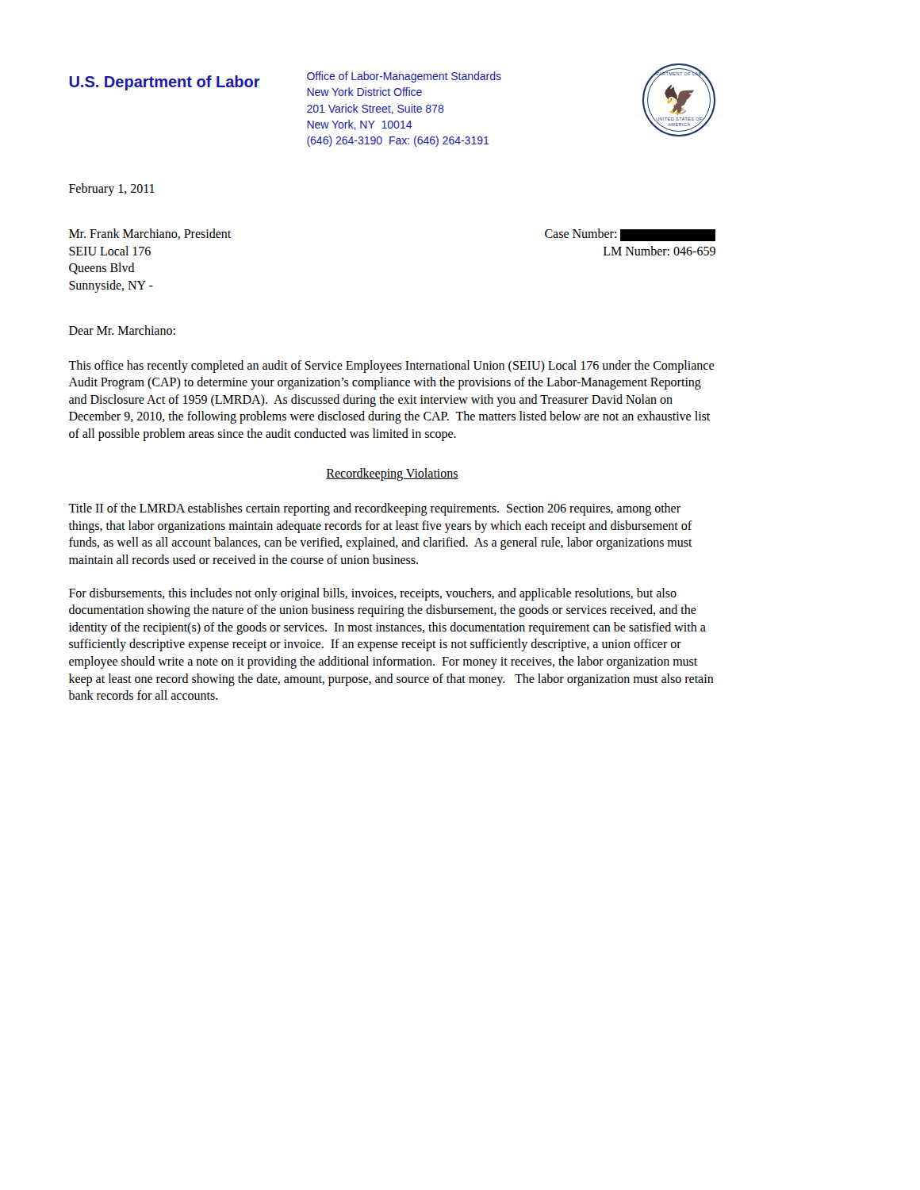U.S. Department of Labor
Office of Labor-Management Standards
New York District Office
201 Varick Street, Suite 878
New York, NY 10014
(646) 264-3190 Fax: (646) 264-3191
Department of Labor
🦅
United States of America
February 1, 2011
Mr. Frank Marchiano, President SEIU Local 176 Queens Blvd Sunnyside, NY -
Case Number:
LM Number: 046-659
Dear Mr. Marchiano:
This office has recently completed an audit of Service Employees International Union (SEIU) Local 176 under the Compliance Audit Program (CAP) to determine your organization’s compliance with the provisions of the Labor-Management Reporting and Disclosure Act of 1959 (LMRDA). As discussed during the exit interview with you and Treasurer David Nolan on December 9, 2010, the following problems were disclosed during the CAP. The matters listed below are not an exhaustive list of all possible problem areas since the audit conducted was limited in scope.
Recordkeeping Violations
Title II of the LMRDA establishes certain reporting and recordkeeping requirements. Section 206 requires, among other things, that labor organizations maintain adequate records for at least five years by which each receipt and disbursement of funds, as well as all account balances, can be verified, explained, and clarified. As a general rule, labor organizations must maintain all records used or received in the course of union business.
For disbursements, this includes not only original bills, invoices, receipts, vouchers, and applicable resolutions, but also documentation showing the nature of the union business requiring the disbursement, the goods or services received, and the identity of the recipient(s) of the goods or services. In most instances, this documentation requirement can be satisfied with a sufficiently descriptive expense receipt or invoice. If an expense receipt is not sufficiently descriptive, a union officer or employee should write a note on it providing the additional information. For money it receives, the labor organization must keep at least one record showing the date, amount, purpose, and source of that money. The labor organization must also retain bank records for all accounts.